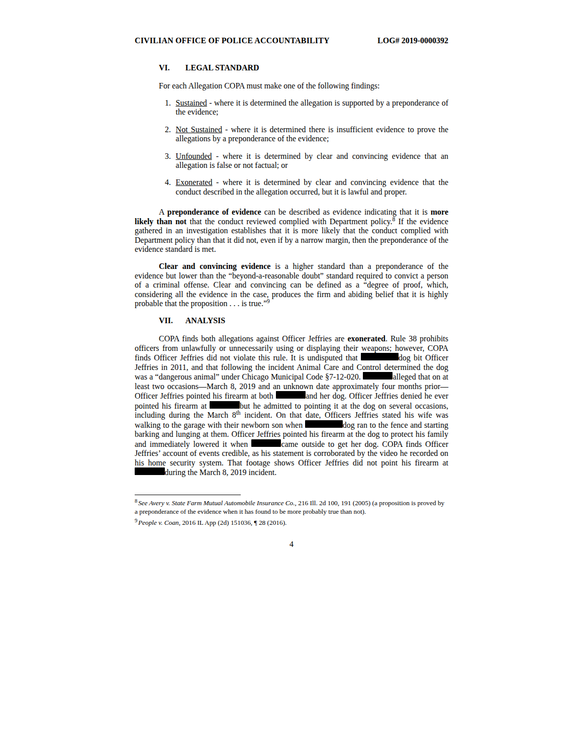CIVILIAN OFFICE OF POLICE ACCOUNTABILITY LOG# 2019-0000392
VI. LEGAL STANDARD
For each Allegation COPA must make one of the following findings:
Sustained - where it is determined the allegation is supported by a preponderance of the evidence;
Not Sustained - where it is determined there is insufficient evidence to prove the allegations by a preponderance of the evidence;
Unfounded - where it is determined by clear and convincing evidence that an allegation is false or not factual; or
Exonerated - where it is determined by clear and convincing evidence that the conduct described in the allegation occurred, but it is lawful and proper.
A preponderance of evidence can be described as evidence indicating that it is more likely than not that the conduct reviewed complied with Department policy.8 If the evidence gathered in an investigation establishes that it is more likely that the conduct complied with Department policy than that it did not, even if by a narrow margin, then the preponderance of the evidence standard is met.
Clear and convincing evidence is a higher standard than a preponderance of the evidence but lower than the “beyond-a-reasonable doubt” standard required to convict a person of a criminal offense. Clear and convincing can be defined as a “degree of proof, which, considering all the evidence in the case, produces the firm and abiding belief that it is highly probable that the proposition . . . is true.”9
VII. ANALYSIS
COPA finds both allegations against Officer Jeffries are exonerated. Rule 38 prohibits officers from unlawfully or unnecessarily using or displaying their weapons; however, COPA finds Officer Jeffries did not violate this rule. It is undisputed that dog bit Officer Jeffries in 2011, and that following the incident Animal Care and Control determined the dog was a “dangerous animal” under Chicago Municipal Code §7-12-020. alleged that on at least two occasions—March 8, 2019 and an unknown date approximately four months prior—Officer Jeffries pointed his firearm at both and her dog. Officer Jeffries denied he ever pointed his firearm at but he admitted to pointing it at the dog on several occasions, including during the March 8th incident. On that date, Officers Jeffries stated his wife was walking to the garage with their newborn son when dog ran to the fence and starting barking and lunging at them. Officer Jeffries pointed his firearm at the dog to protect his family and immediately lowered it when came outside to get her dog. COPA finds Officer Jeffries’ account of events credible, as his statement is corroborated by the video he recorded on his home security system. That footage shows Officer Jeffries did not point his firearm at during the March 8, 2019 incident.
8 See Avery v. State Farm Mutual Automobile Insurance Co., 216 Ill. 2d 100, 191 (2005) (a proposition is proved by a preponderance of the evidence when it has found to be more probably true than not).
9 People v. Coan, 2016 IL App (2d) 151036, ¶ 28 (2016).
4